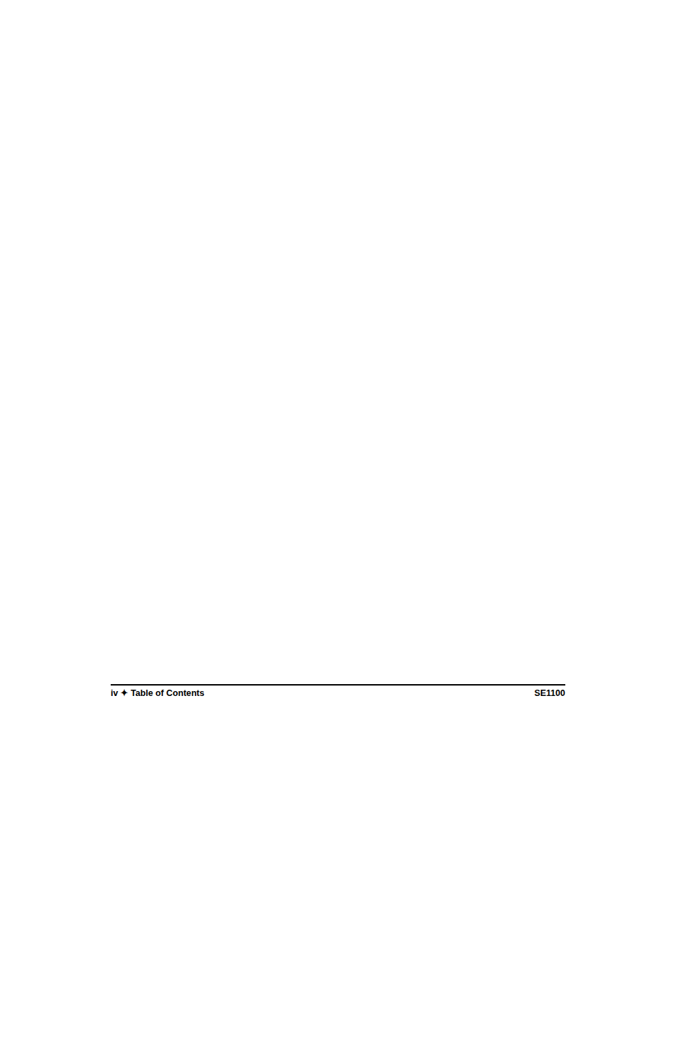iv ✦ Table of Contents SE1100